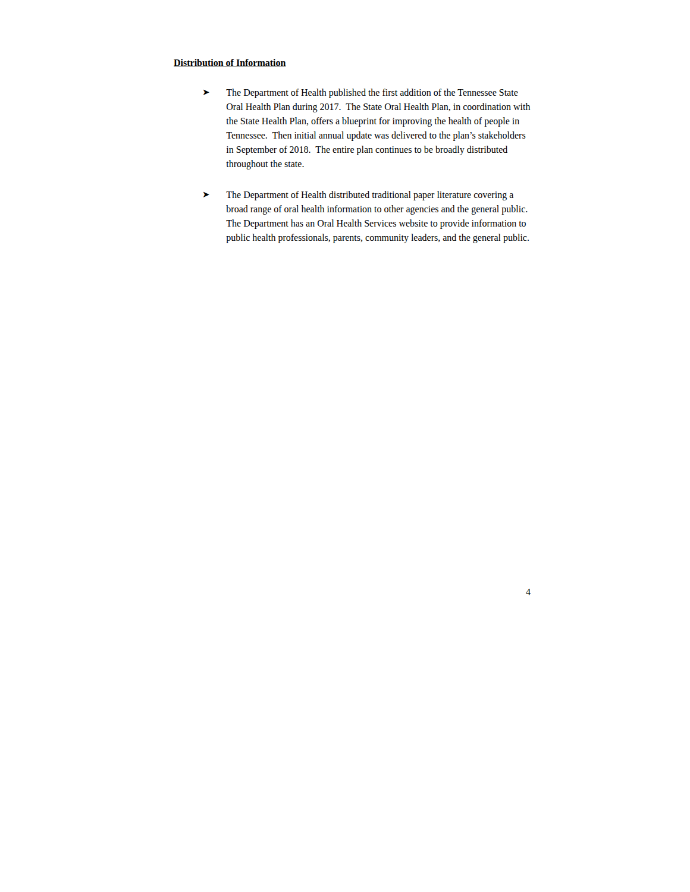Distribution of Information
The Department of Health published the first addition of the Tennessee State Oral Health Plan during 2017. The State Oral Health Plan, in coordination with the State Health Plan, offers a blueprint for improving the health of people in Tennessee. Then initial annual update was delivered to the plan’s stakeholders in September of 2018. The entire plan continues to be broadly distributed throughout the state.
The Department of Health distributed traditional paper literature covering a broad range of oral health information to other agencies and the general public. The Department has an Oral Health Services website to provide information to public health professionals, parents, community leaders, and the general public.
4